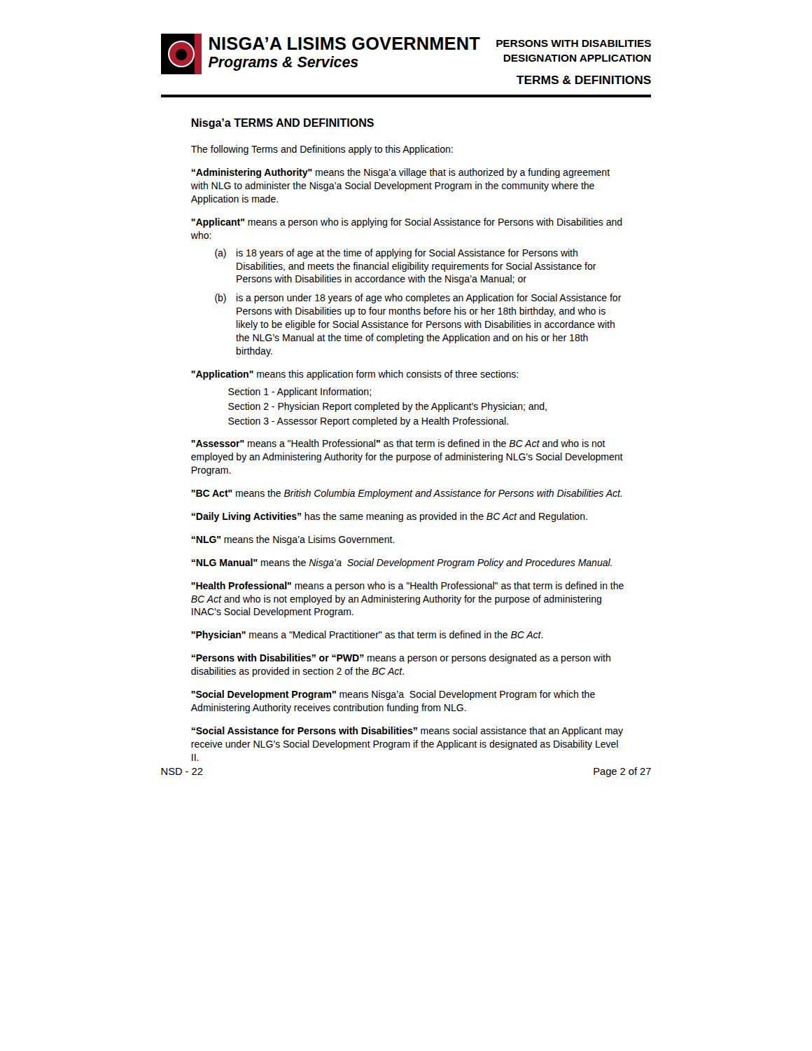NISGA’A LISIMS GOVERNMENT
Programs & Services
PERSONS WITH DISABILITIES
DESIGNATION APPLICATION
TERMS & DEFINITIONS
Nisga’a TERMS AND DEFINITIONS
The following Terms and Definitions apply to this Application:
“Administering Authority" means the Nisga’a village that is authorized by a funding agreement with NLG to administer the Nisga’a Social Development Program in the community where the Application is made.
"Applicant" means a person who is applying for Social Assistance for Persons with Disabilities and who:
(a) is 18 years of age at the time of applying for Social Assistance for Persons with Disabilities, and meets the financial eligibility requirements for Social Assistance for Persons with Disabilities in accordance with the Nisga’a Manual; or
(b) is a person under 18 years of age who completes an Application for Social Assistance for Persons with Disabilities up to four months before his or her 18th birthday, and who is likely to be eligible for Social Assistance for Persons with Disabilities in accordance with the NLG’s Manual at the time of completing the Application and on his or her 18th birthday.
"Application" means this application form which consists of three sections:
Section 1 - Applicant Information;
Section 2 - Physician Report completed by the Applicant's Physician; and,
Section 3 - Assessor Report completed by a Health Professional.
"Assessor" means a "Health Professional" as that term is defined in the BC Act and who is not employed by an Administering Authority for the purpose of administering NLG's Social Development Program.
"BC Act" means the British Columbia Employment and Assistance for Persons with Disabilities Act.
“Daily Living Activities” has the same meaning as provided in the BC Act and Regulation.
“NLG" means the Nisga’a Lisims Government.
“NLG Manual" means the Nisga’a Social Development Program Policy and Procedures Manual.
"Health Professional" means a person who is a "Health Professional" as that term is defined in the BC Act and who is not employed by an Administering Authority for the purpose of administering INAC's Social Development Program.
"Physician" means a "Medical Practitioner" as that term is defined in the BC Act.
“Persons with Disabilities” or “PWD” means a person or persons designated as a person with disabilities as provided in section 2 of the BC Act.
"Social Development Program" means Nisga’a Social Development Program for which the Administering Authority receives contribution funding from NLG.
“Social Assistance for Persons with Disabilities” means social assistance that an Applicant may receive under NLG’s Social Development Program if the Applicant is designated as Disability Level II.
NSD - 22
Page 2 of 27